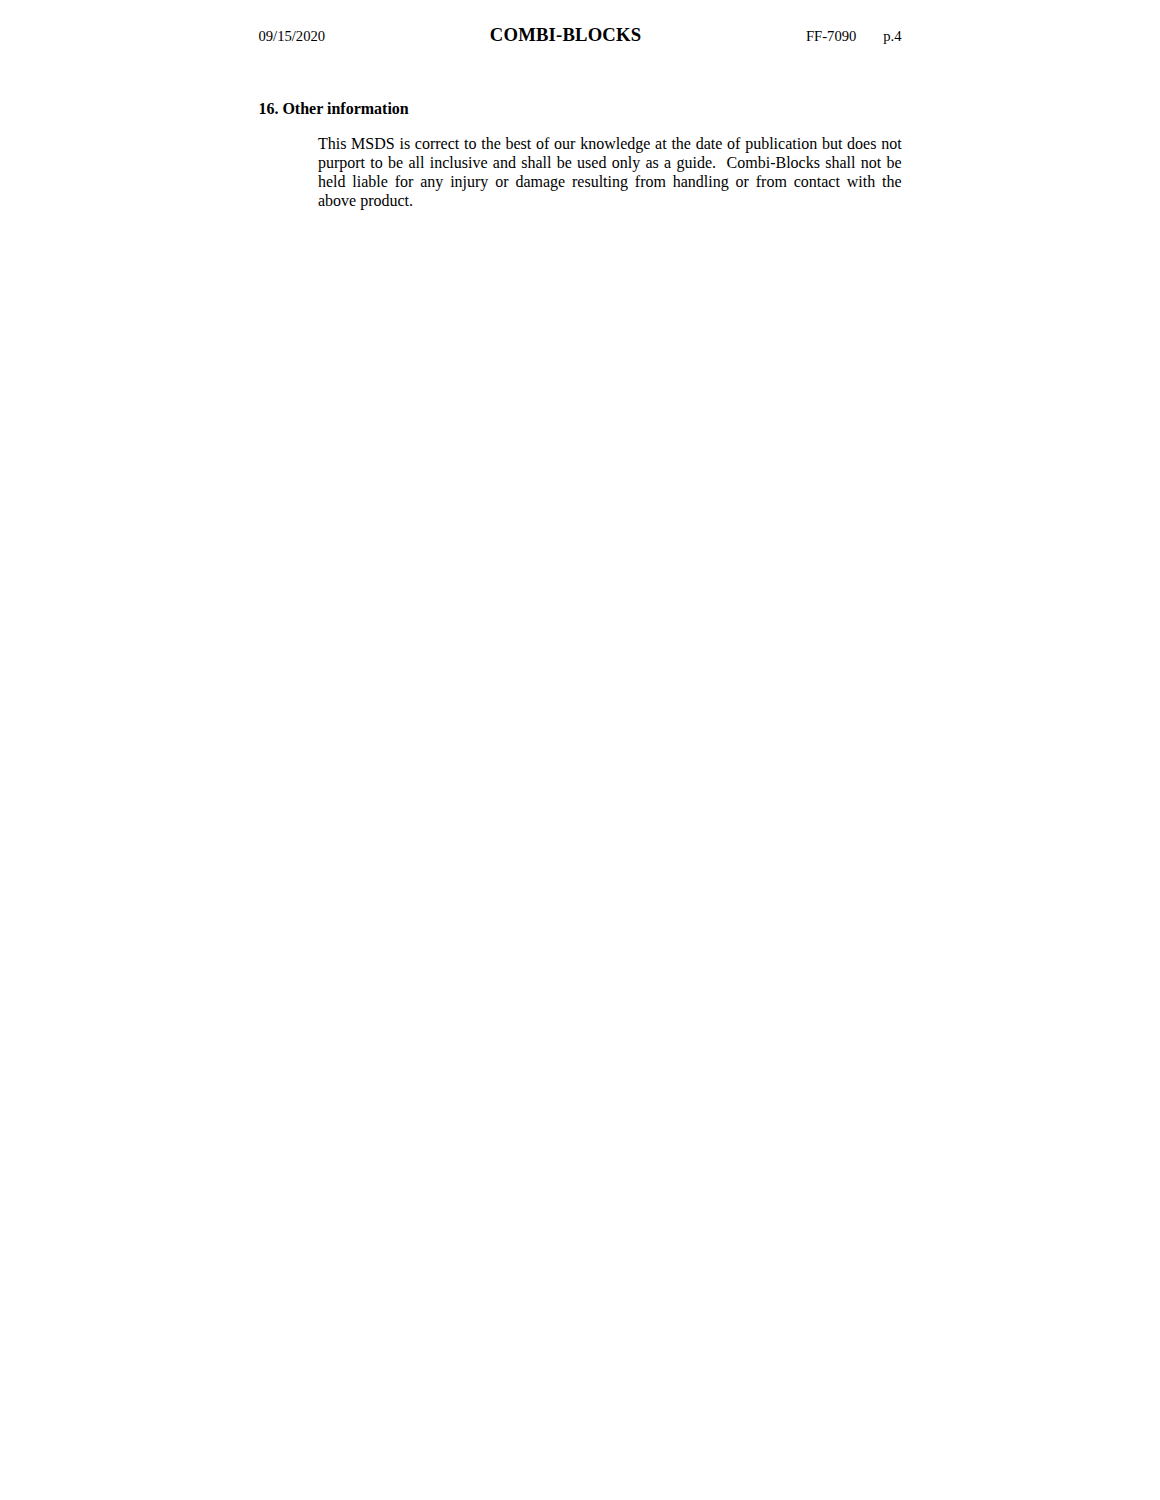09/15/2020
COMBI-BLOCKS
FF-7090p.4
16. Other information
This MSDS is correct to the best of our knowledge at the date of publication but does not purport to be all inclusive and shall be used only as a guide. Combi-Blocks shall not be held liable for any injury or damage resulting from handling or from contact with the above product.